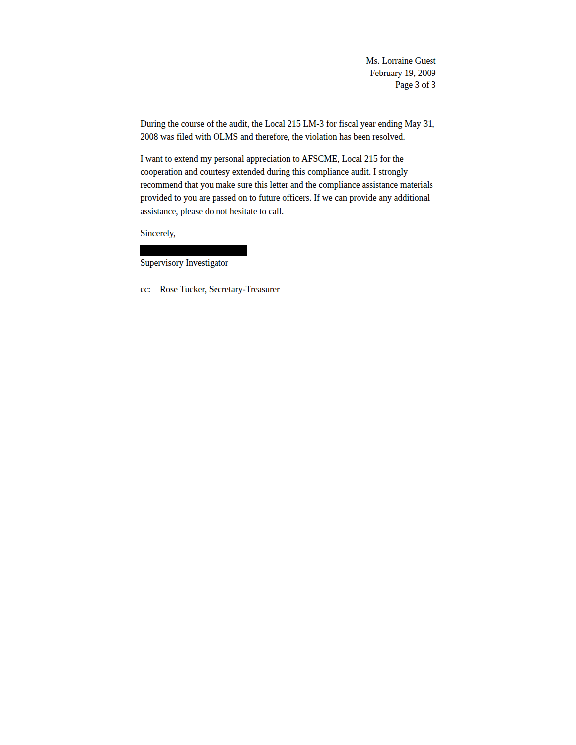Ms. Lorraine Guest
February 19, 2009
Page 3 of 3
During the course of the audit, the Local 215 LM-3 for fiscal year ending May 31, 2008 was filed with OLMS and therefore, the violation has been resolved.
I want to extend my personal appreciation to AFSCME, Local 215 for the cooperation and courtesy extended during this compliance audit. I strongly recommend that you make sure this letter and the compliance assistance materials provided to you are passed on to future officers. If we can provide any additional assistance, please do not hesitate to call.
Sincerely,
Supervisory Investigator
cc: Rose Tucker, Secretary-Treasurer